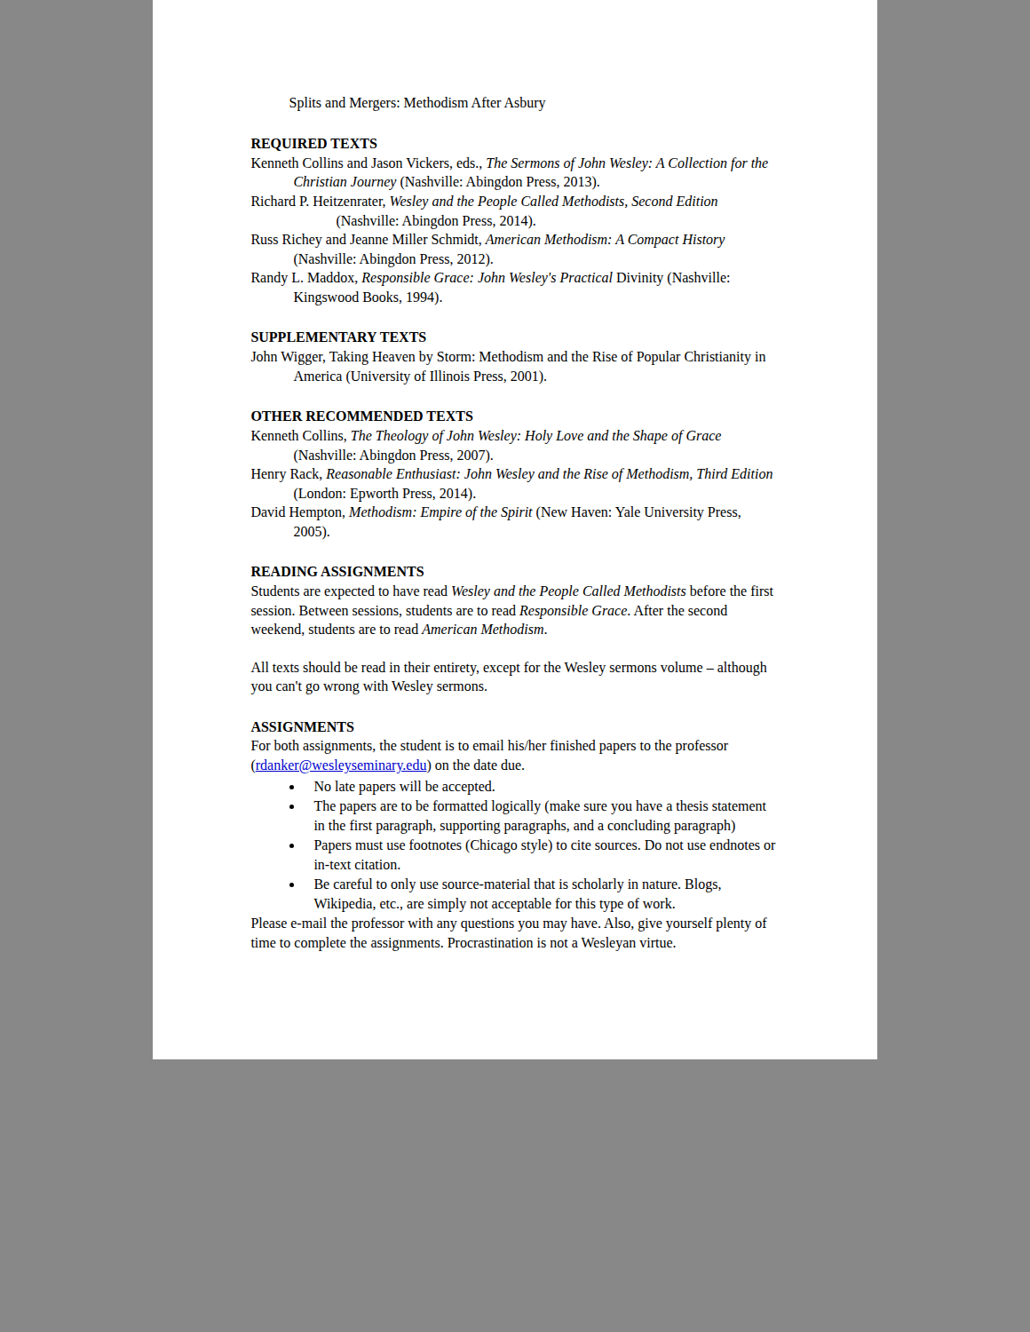Splits and Mergers: Methodism After Asbury
Required Texts
Kenneth Collins and Jason Vickers, eds., The Sermons of John Wesley: A Collection for the Christian Journey (Nashville: Abingdon Press, 2013).
Richard P. Heitzenrater, Wesley and the People Called Methodists, Second Edition(Nashville: Abingdon Press, 2014).
Russ Richey and Jeanne Miller Schmidt, American Methodism: A Compact History (Nashville: Abingdon Press, 2012).
Randy L. Maddox, Responsible Grace: John Wesley's Practical Divinity (Nashville: Kingswood Books, 1994).
Supplementary Texts
John Wigger, Taking Heaven by Storm: Methodism and the Rise of Popular Christianity in America (University of Illinois Press, 2001).
Other Recommended Texts
Kenneth Collins, The Theology of John Wesley: Holy Love and the Shape of Grace (Nashville: Abingdon Press, 2007).
Henry Rack, Reasonable Enthusiast: John Wesley and the Rise of Methodism, Third Edition (London: Epworth Press, 2014).
David Hempton, Methodism: Empire of the Spirit (New Haven: Yale University Press, 2005).
Reading Assignments
Students are expected to have read Wesley and the People Called Methodists before the first session. Between sessions, students are to read Responsible Grace. After the second weekend, students are to read American Methodism.
All texts should be read in their entirety, except for the Wesley sermons volume – although you can't go wrong with Wesley sermons.
Assignments
For both assignments, the student is to email his/her finished papers to the professor (rdanker@wesleyseminary.edu) on the date due.
No late papers will be accepted.
The papers are to be formatted logically (make sure you have a thesis statement in the first paragraph, supporting paragraphs, and a concluding paragraph)
Papers must use footnotes (Chicago style) to cite sources. Do not use endnotes or in-text citation.
Be careful to only use source-material that is scholarly in nature. Blogs, Wikipedia, etc., are simply not acceptable for this type of work.
Please e-mail the professor with any questions you may have. Also, give yourself plenty of time to complete the assignments. Procrastination is not a Wesleyan virtue.